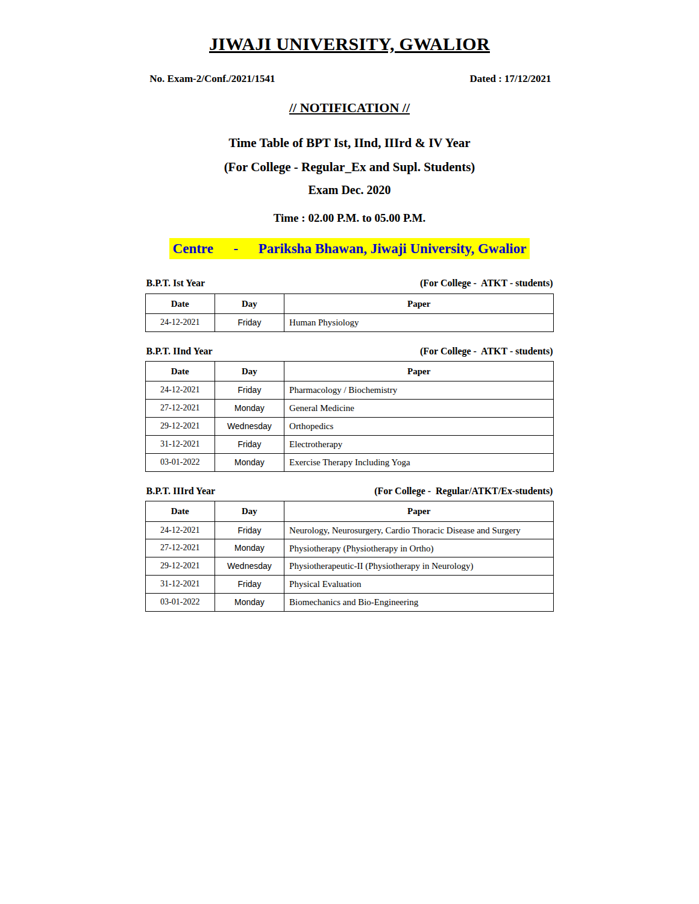JIWAJI UNIVERSITY, GWALIOR
No. Exam-2/Conf./2021/1541
Dated : 17/12/2021
// NOTIFICATION //
Time Table of BPT Ist, IInd, IIIrd & IV Year
(For College - Regular_Ex and Supl. Students)
Exam Dec. 2020
Time : 02.00 P.M. to 05.00 P.M.
Centre-Pariksha Bhawan, Jiwaji University, Gwalior
B.P.T. Ist Year
(For College - ATKT - students)
| Date | Day | Paper |
| --- | --- | --- |
| 24-12-2021 | Friday | Human Physiology |
B.P.T. IInd Year
(For College - ATKT - students)
| Date | Day | Paper |
| --- | --- | --- |
| 24-12-2021 | Friday | Pharmacology / Biochemistry |
| 27-12-2021 | Monday | General Medicine |
| 29-12-2021 | Wednesday | Orthopedics |
| 31-12-2021 | Friday | Electrotherapy |
| 03-01-2022 | Monday | Exercise Therapy Including Yoga |
B.P.T. IIIrd Year
(For College - Regular/ATKT/Ex-students)
| Date | Day | Paper |
| --- | --- | --- |
| 24-12-2021 | Friday | Neurology, Neurosurgery, Cardio Thoracic Disease and Surgery |
| 27-12-2021 | Monday | Physiotherapy (Physiotherapy in Ortho) |
| 29-12-2021 | Wednesday | Physiotherapeutic-II (Physiotherapy in Neurology) |
| 31-12-2021 | Friday | Physical Evaluation |
| 03-01-2022 | Monday | Biomechanics and Bio-Engineering |